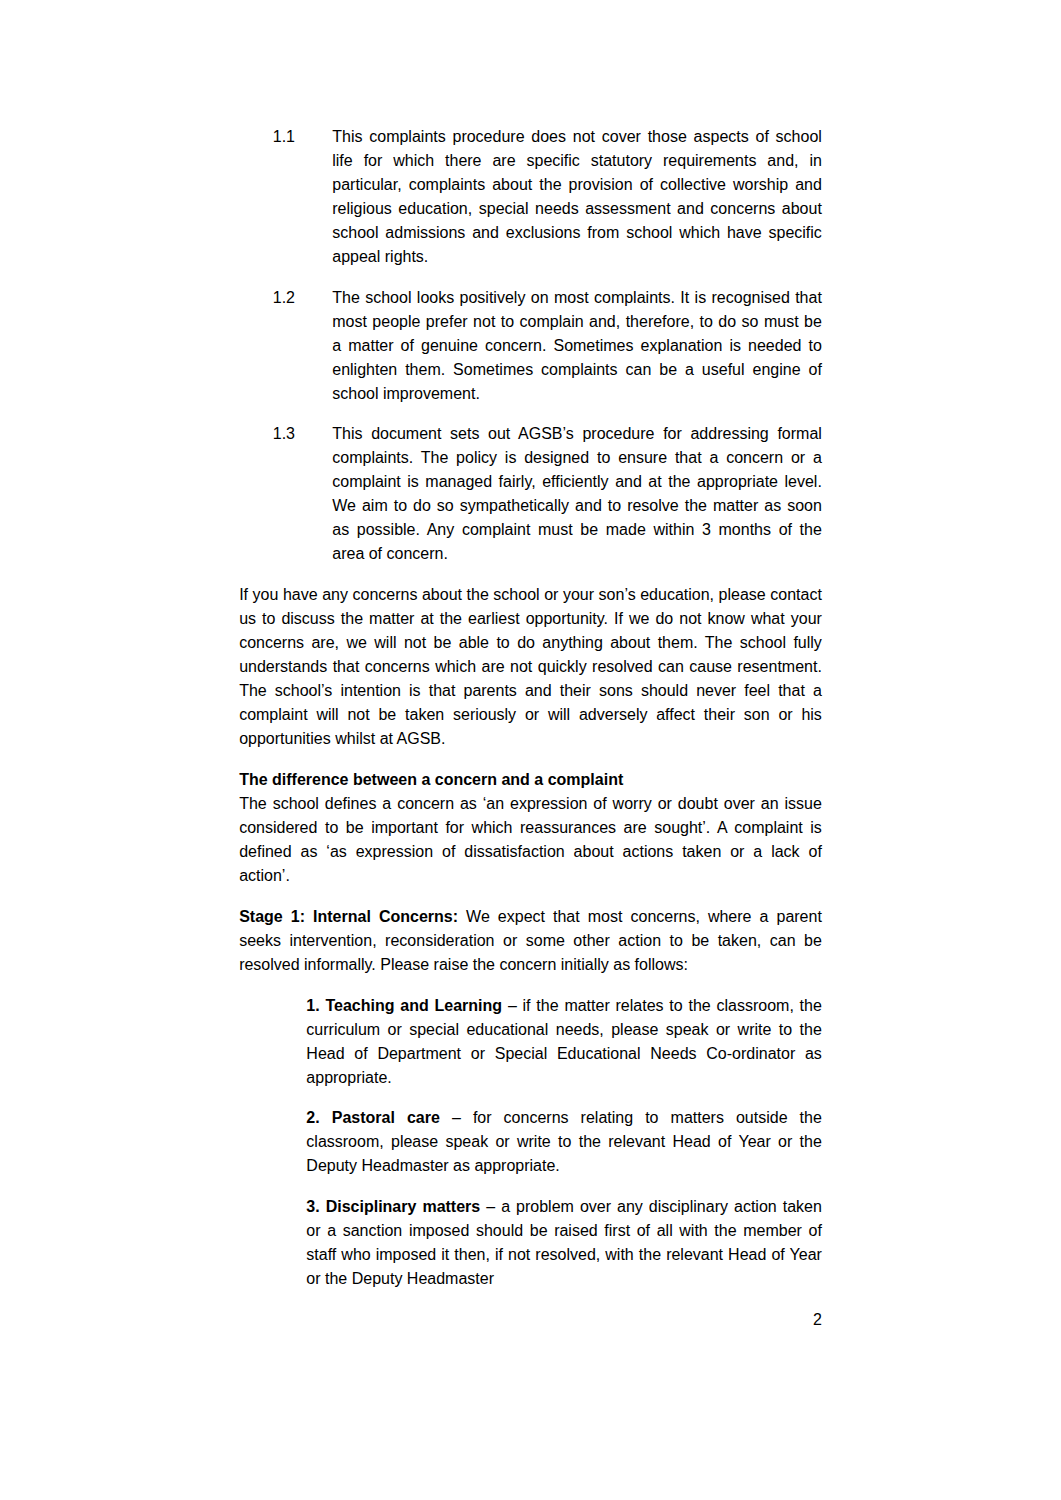1.1
This complaints procedure does not cover those aspects of school life for which there are specific statutory requirements and, in particular, complaints about the provision of collective worship and religious education, special needs assessment and concerns about school admissions and exclusions from school which have specific appeal rights.
1.2
The school looks positively on most complaints. It is recognised that most people prefer not to complain and, therefore, to do so must be a matter of genuine concern. Sometimes explanation is needed to enlighten them. Sometimes complaints can be a useful engine of school improvement.
1.3
This document sets out AGSB’s procedure for addressing formal complaints. The policy is designed to ensure that a concern or a complaint is managed fairly, efficiently and at the appropriate level. We aim to do so sympathetically and to resolve the matter as soon as possible. Any complaint must be made within 3 months of the area of concern.
If you have any concerns about the school or your son’s education, please contact us to discuss the matter at the earliest opportunity. If we do not know what your concerns are, we will not be able to do anything about them. The school fully understands that concerns which are not quickly resolved can cause resentment. The school’s intention is that parents and their sons should never feel that a complaint will not be taken seriously or will adversely affect their son or his opportunities whilst at AGSB.
The difference between a concern and a complaint
The school defines a concern as ‘an expression of worry or doubt over an issue considered to be important for which reassurances are sought’. A complaint is defined as ‘as expression of dissatisfaction about actions taken or a lack of action’.
Stage 1: Internal Concerns: We expect that most concerns, where a parent seeks intervention, reconsideration or some other action to be taken, can be resolved informally. Please raise the concern initially as follows:
1. Teaching and Learning – if the matter relates to the classroom, the curriculum or special educational needs, please speak or write to the Head of Department or Special Educational Needs Co-ordinator as appropriate.
2. Pastoral care – for concerns relating to matters outside the classroom, please speak or write to the relevant Head of Year or the Deputy Headmaster as appropriate.
3. Disciplinary matters – a problem over any disciplinary action taken or a sanction imposed should be raised first of all with the member of staff who imposed it then, if not resolved, with the relevant Head of Year or the Deputy Headmaster
2